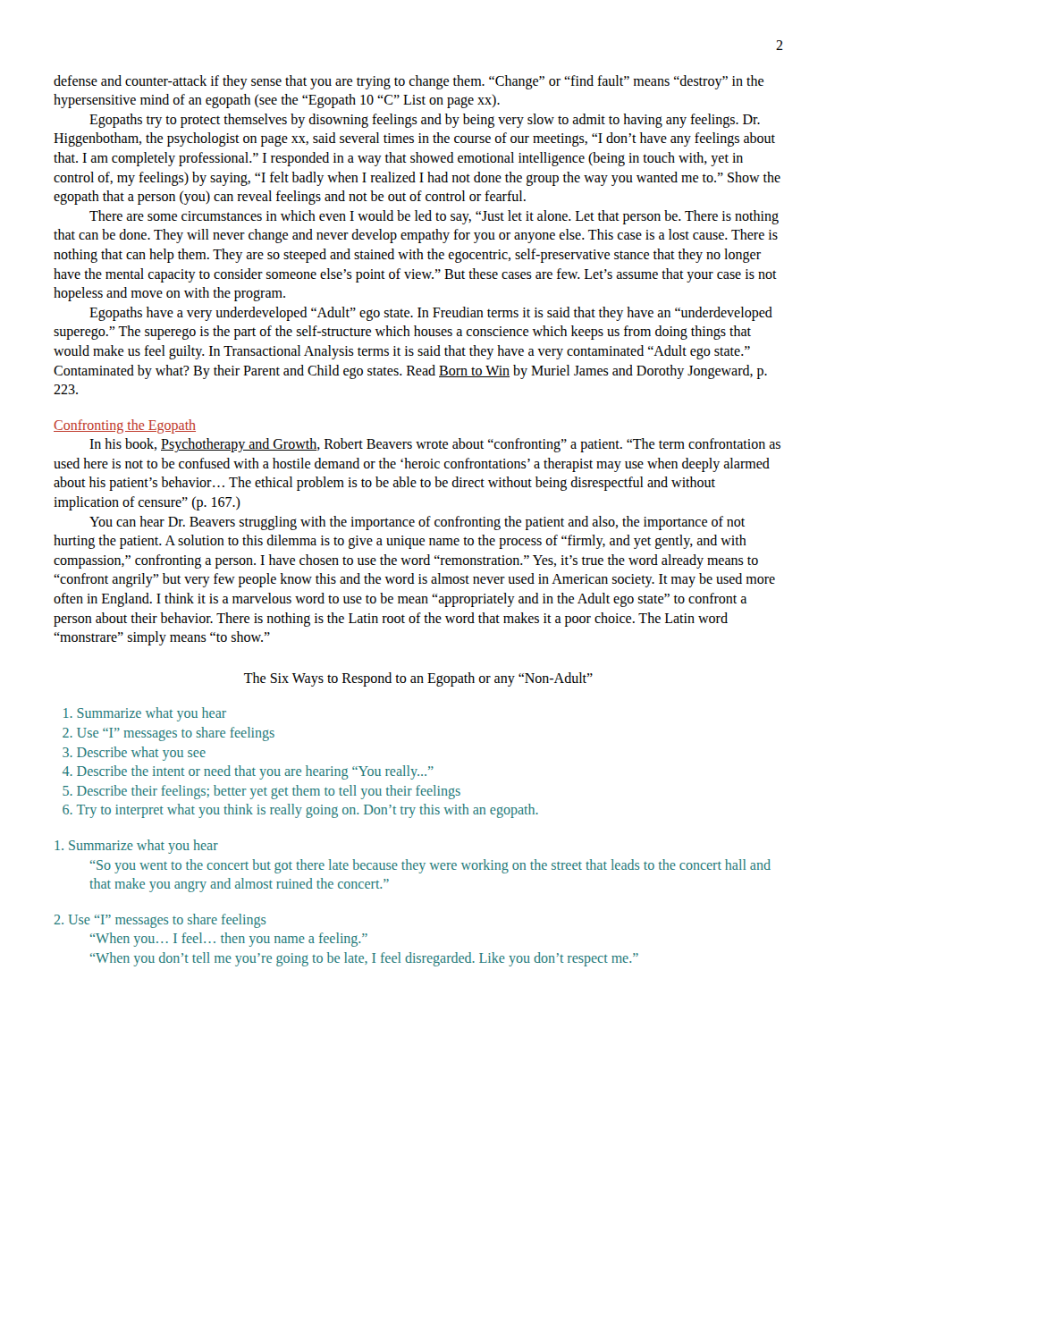2
defense and counter-attack if they sense that you are trying to change them. “Change” or “find fault” means “destroy” in the hypersensitive mind of an egopath (see the “Egopath 10 “C” List on page xx).
Egopaths try to protect themselves by disowning feelings and by being very slow to admit to having any feelings. Dr. Higgenbotham, the psychologist on page xx, said several times in the course of our meetings, “I don’t have any feelings about that. I am completely professional.” I responded in a way that showed emotional intelligence (being in touch with, yet in control of, my feelings) by saying, “I felt badly when I realized I had not done the group the way you wanted me to.” Show the egopath that a person (you) can reveal feelings and not be out of control or fearful.
There are some circumstances in which even I would be led to say, “Just let it alone. Let that person be. There is nothing that can be done. They will never change and never develop empathy for you or anyone else. This case is a lost cause. There is nothing that can help them. They are so steeped and stained with the egocentric, self-preservative stance that they no longer have the mental capacity to consider someone else’s point of view.” But these cases are few. Let’s assume that your case is not hopeless and move on with the program.
Egopaths have a very underdeveloped “Adult” ego state. In Freudian terms it is said that they have an “underdeveloped superego.” The superego is the part of the self-structure which houses a conscience which keeps us from doing things that would make us feel guilty. In Transactional Analysis terms it is said that they have a very contaminated “Adult ego state.” Contaminated by what? By their Parent and Child ego states. Read Born to Win by Muriel James and Dorothy Jongeward, p. 223.
Confronting the Egopath
In his book, Psychotherapy and Growth, Robert Beavers wrote about “confronting” a patient. “The term confrontation as used here is not to be confused with a hostile demand or the ‘heroic confrontations’ a therapist may use when deeply alarmed about his patient’s behavior… The ethical problem is to be able to be direct without being disrespectful and without implication of censure” (p. 167.)
You can hear Dr. Beavers struggling with the importance of confronting the patient and also, the importance of not hurting the patient. A solution to this dilemma is to give a unique name to the process of “firmly, and yet gently, and with compassion,” confronting a person. I have chosen to use the word “remonstration.” Yes, it’s true the word already means to “confront angrily” but very few people know this and the word is almost never used in American society. It may be used more often in England. I think it is a marvelous word to use to be mean “appropriately and in the Adult ego state” to confront a person about their behavior. There is nothing is the Latin root of the word that makes it a poor choice. The Latin word “monstrare” simply means “to show.”
The Six Ways to Respond to an Egopath or any “Non-Adult”
Summarize what you hear
Use “I” messages to share feelings
Describe what you see
Describe the intent or need that you are hearing “You really...”
Describe their feelings; better yet get them to tell you their feelings
Try to interpret what you think is really going on. Don’t try this with an egopath.
1. Summarize what you hear
“So you went to the concert but got there late because they were working on the street that leads to the concert hall and that make you angry and almost ruined the concert.”
2. Use “I” messages to share feelings
“When you… I feel… then you name a feeling.”
“When you don’t tell me you’re going to be late, I feel disregarded. Like you don’t respect me.”